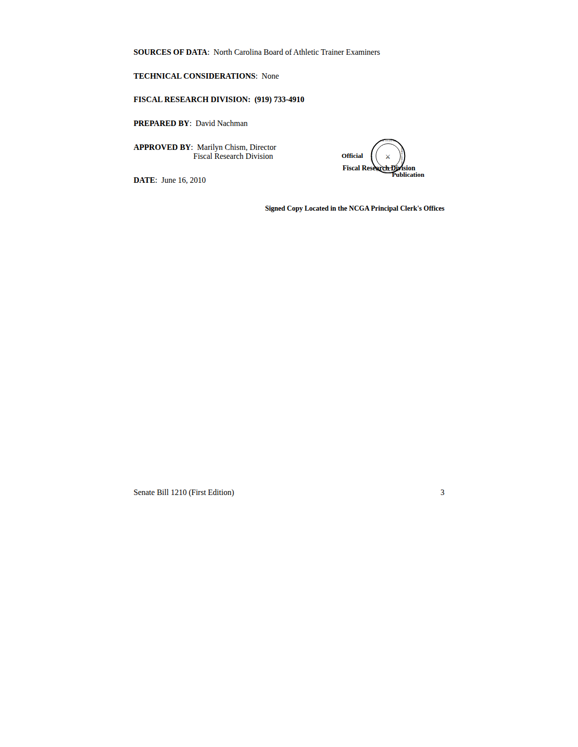SOURCES OF DATA: North Carolina Board of Athletic Trainer Examiners
TECHNICAL CONSIDERATIONS: None
FISCAL RESEARCH DIVISION: (919) 733-4910
PREPARED BY: David Nachman
APPROVED BY: Marilyn Chism, Director Fiscal Research Division
Official THE STATE OF ESSE QUAM VIDERI GREAT SEAL NORTH CAROLINA ⚔ Fiscal Research Division Publication
DATE: June 16, 2010
Signed Copy Located in the NCGA Principal Clerk's Offices
Senate Bill 1210 (First Edition) 3